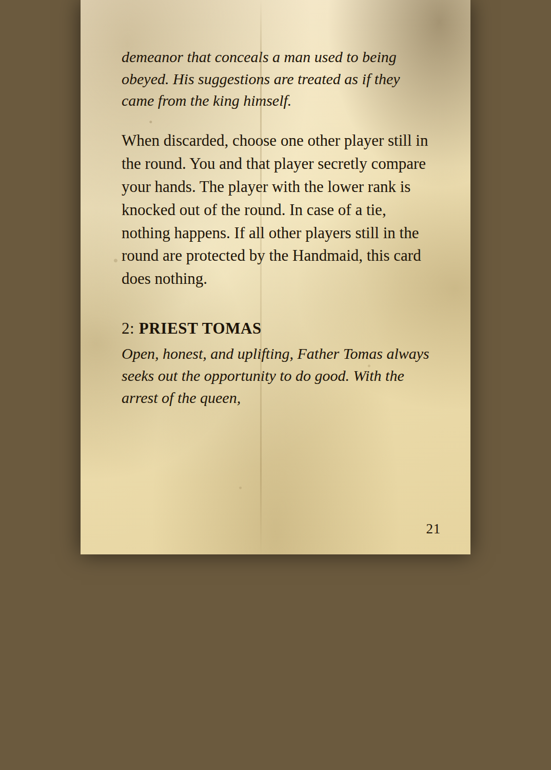demeanor that conceals a man used to being obeyed. His suggestions are treated as if they came from the king himself.
When discarded, choose one other player still in the round. You and that player secretly compare your hands. The player with the lower rank is knocked out of the round. In case of a tie, nothing happens. If all other players still in the round are protected by the Handmaid, this card does nothing.
2: PRIEST TOMAS
Open, honest, and uplifting, Father Tomas always seeks out the opportunity to do good. With the arrest of the queen,
21